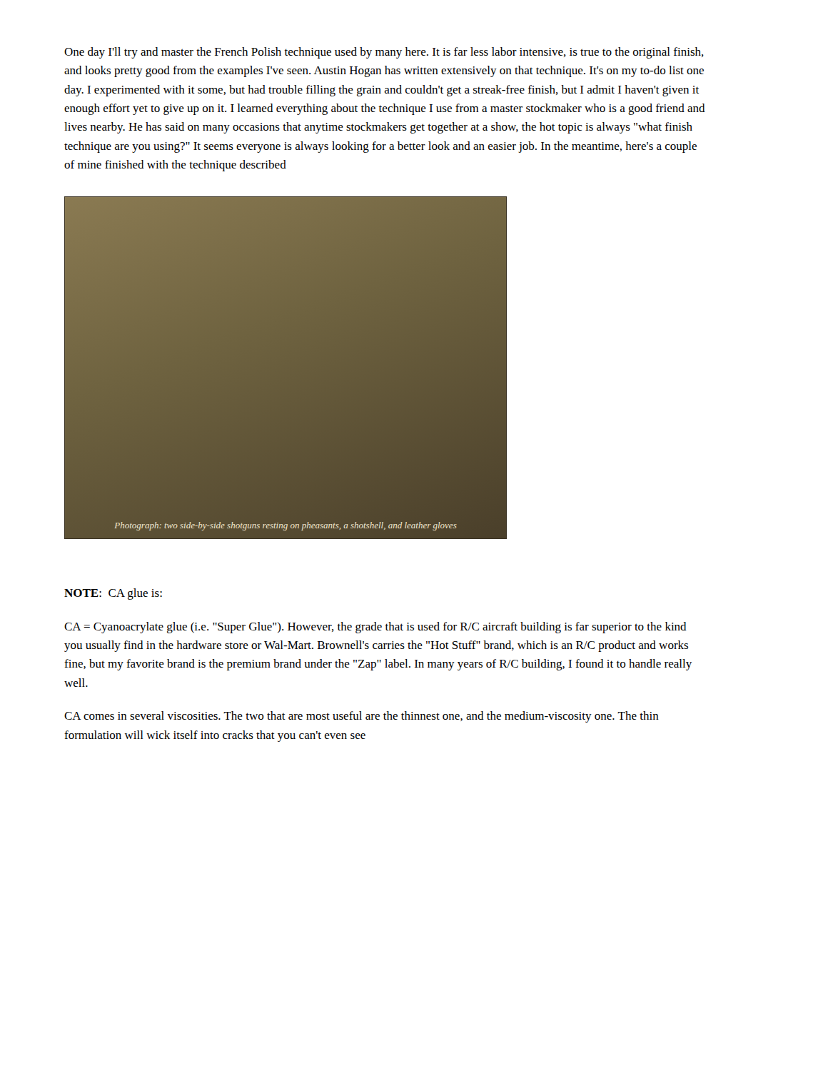One day I'll try and master the French Polish technique used by many here. It is far less labor intensive, is true to the original finish, and looks pretty good from the examples I've seen. Austin Hogan has written extensively on that technique. It's on my to-do list one day. I experimented with it some, but had trouble filling the grain and couldn't get a streak-free finish, but I admit I haven't given it enough effort yet to give up on it. I learned everything about the technique I use from a master stockmaker who is a good friend and lives nearby. He has said on many occasions that anytime stockmakers get together at a show, the hot topic is always "what finish technique are you using?" It seems everyone is always looking for a better look and an easier job. In the meantime, here's a couple of mine finished with the technique described
Photograph: two side-by-side shotguns resting on pheasants, a shotshell, and leather gloves
NOTE: CA glue is:
CA = Cyanoacrylate glue (i.e. "Super Glue"). However, the grade that is used for R/C aircraft building is far superior to the kind you usually find in the hardware store or Wal-Mart. Brownell's carries the "Hot Stuff" brand, which is an R/C product and works fine, but my favorite brand is the premium brand under the "Zap" label. In many years of R/C building, I found it to handle really well.
CA comes in several viscosities. The two that are most useful are the thinnest one, and the medium-viscosity one. The thin formulation will wick itself into cracks that you can't even see